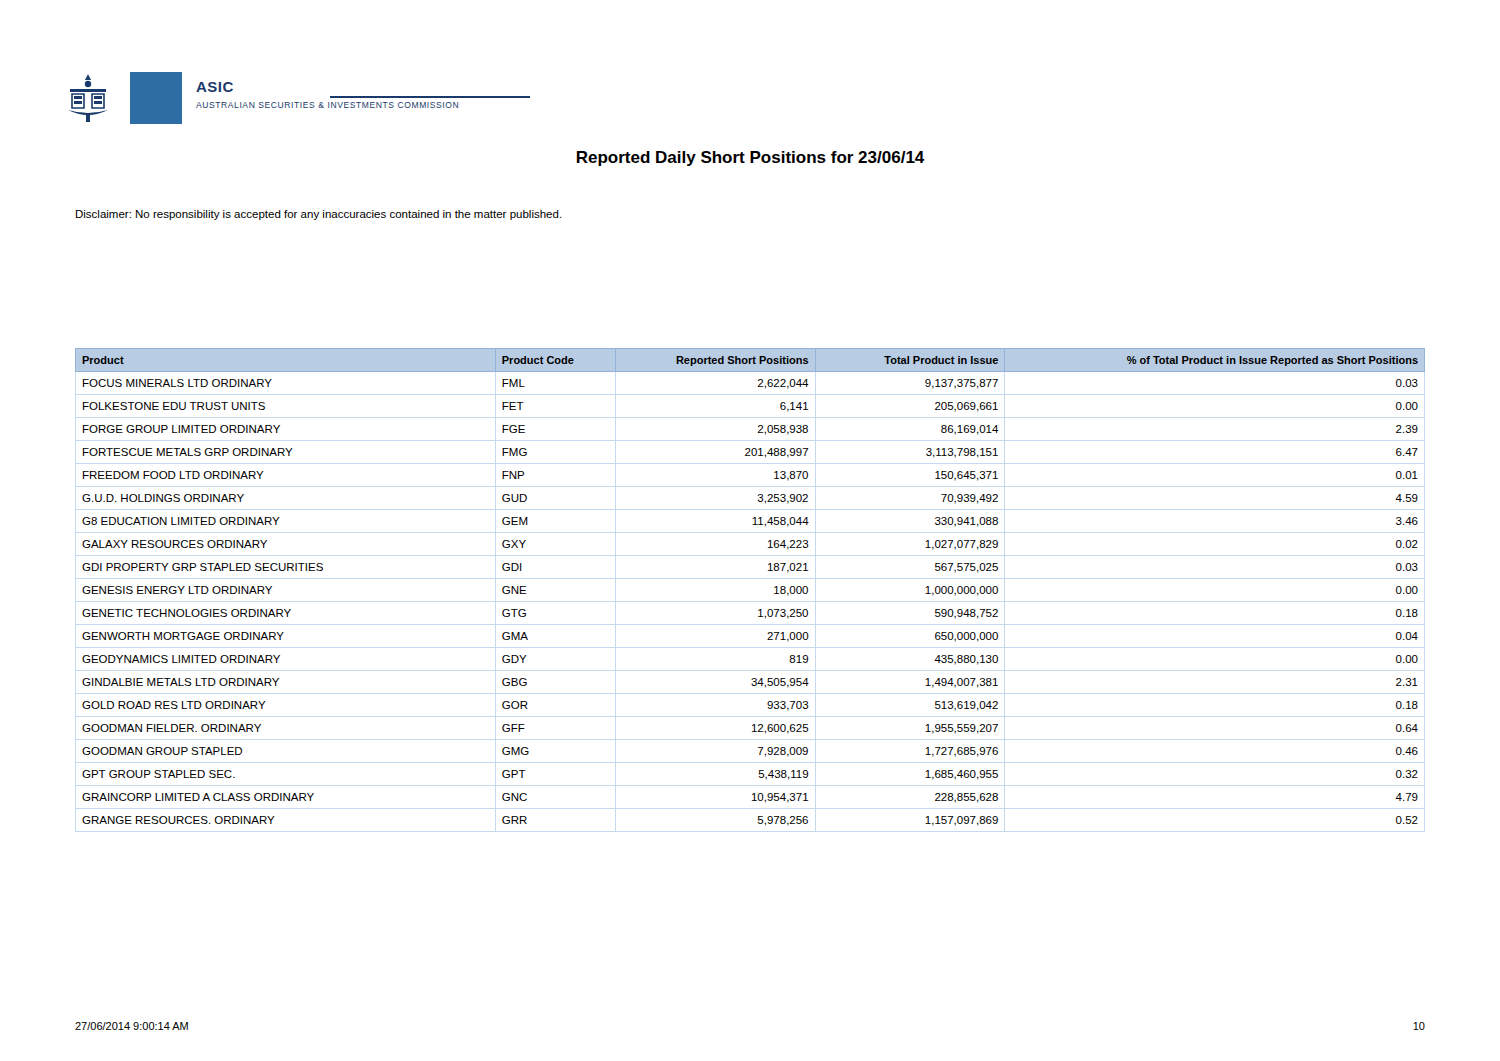ASIC
AUSTRALIAN SECURITIES & INVESTMENTS COMMISSION
Reported Daily Short Positions for 23/06/14
Disclaimer: No responsibility is accepted for any inaccuracies contained in the matter published.
| Product | Product Code | Reported Short Positions | Total Product in Issue | % of Total Product in Issue Reported as Short Positions |
| --- | --- | --- | --- | --- |
| FOCUS MINERALS LTD ORDINARY | FML | 2,622,044 | 9,137,375,877 | 0.03 |
| FOLKESTONE EDU TRUST UNITS | FET | 6,141 | 205,069,661 | 0.00 |
| FORGE GROUP LIMITED ORDINARY | FGE | 2,058,938 | 86,169,014 | 2.39 |
| FORTESCUE METALS GRP ORDINARY | FMG | 201,488,997 | 3,113,798,151 | 6.47 |
| FREEDOM FOOD LTD ORDINARY | FNP | 13,870 | 150,645,371 | 0.01 |
| G.U.D. HOLDINGS ORDINARY | GUD | 3,253,902 | 70,939,492 | 4.59 |
| G8 EDUCATION LIMITED ORDINARY | GEM | 11,458,044 | 330,941,088 | 3.46 |
| GALAXY RESOURCES ORDINARY | GXY | 164,223 | 1,027,077,829 | 0.02 |
| GDI PROPERTY GRP STAPLED SECURITIES | GDI | 187,021 | 567,575,025 | 0.03 |
| GENESIS ENERGY LTD ORDINARY | GNE | 18,000 | 1,000,000,000 | 0.00 |
| GENETIC TECHNOLOGIES ORDINARY | GTG | 1,073,250 | 590,948,752 | 0.18 |
| GENWORTH MORTGAGE ORDINARY | GMA | 271,000 | 650,000,000 | 0.04 |
| GEODYNAMICS LIMITED ORDINARY | GDY | 819 | 435,880,130 | 0.00 |
| GINDALBIE METALS LTD ORDINARY | GBG | 34,505,954 | 1,494,007,381 | 2.31 |
| GOLD ROAD RES LTD ORDINARY | GOR | 933,703 | 513,619,042 | 0.18 |
| GOODMAN FIELDER. ORDINARY | GFF | 12,600,625 | 1,955,559,207 | 0.64 |
| GOODMAN GROUP STAPLED | GMG | 7,928,009 | 1,727,685,976 | 0.46 |
| GPT GROUP STAPLED SEC. | GPT | 5,438,119 | 1,685,460,955 | 0.32 |
| GRAINCORP LIMITED A CLASS ORDINARY | GNC | 10,954,371 | 228,855,628 | 4.79 |
| GRANGE RESOURCES. ORDINARY | GRR | 5,978,256 | 1,157,097,869 | 0.52 |
27/06/2014 9:00:14 AM
10